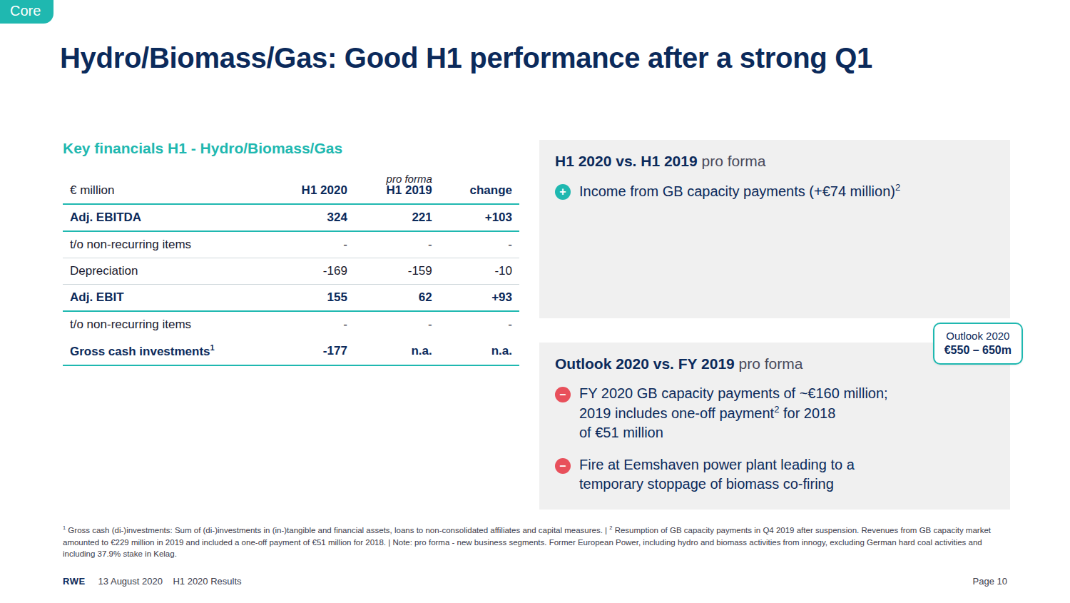Core
Hydro/Biomass/Gas: Good H1 performance after a strong Q1
Key financials H1 - Hydro/Biomass/Gas
| € million | H1 2020 | pro forma H1 2019 | change |
| --- | --- | --- | --- |
| Adj. EBITDA | 324 | 221 | +103 |
| t/o non-recurring items | - | - | - |
| Depreciation | -169 | -159 | -10 |
| Adj. EBIT | 155 | 62 | +93 |
| t/o non-recurring items | - | - | - |
| Gross cash investments 1 | -177 | n.a. | n.a. |
H1 2020 vs. H1 2019 pro forma
+ Income from GB capacity payments (+€74 million)2
Outlook 2020 €550 – 650m
Outlook 2020 vs. FY 2019 pro forma
– FY 2020 GB capacity payments of ~€160 million;
2019 includes one-off payment2 for 2018
of €51 million
– Fire at Eemshaven power plant leading to a
temporary stoppage of biomass co-firing
1 Gross cash (di-)investments: Sum of (di-)investments in (in-)tangible and financial assets, loans to non-consolidated affiliates and capital measures. | 2 Resumption of GB capacity payments in Q4 2019 after suspension. Revenues from GB capacity market amounted to €229 million in 2019 and included a one-off payment of €51 million for 2018. | Note: pro forma - new business segments. Former European Power, including hydro and biomass activities from innogy, excluding German hard coal activities and including 37.9% stake in Kelag.
RWE 13 August 2020 H1 2020 Results Page 10